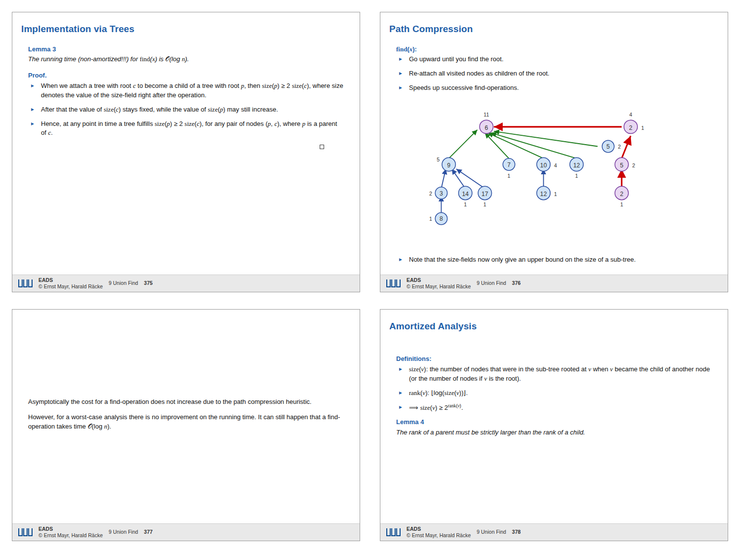Implementation via Trees
Lemma 3
The running time (non-amortized!!!) for find(x) is 𝒪(log n).
Proof.
When we attach a tree with root c to become a child of a tree with root p, then size(p) ≥ 2 size(c), where size denotes the value of the size-field right after the operation.
After that the value of size(c) stays fixed, while the value of size(p) may still increase.
Hence, at any point in time a tree fulfills size(p) ≥ 2 size(c), for any pair of nodes (p, c), where p is a parent of c.
EADS
© Ernst Mayr, Harald Räcke
9 Union Find
375
Path Compression
find(x):
Go upward until you find the root.
Re-attach all visited nodes as children of the root.
Speeds up successive find-operations.
6 11 2 4 1 5 2 9 5 7 1 10 4 12 1 5 2 3 2 14 1 17 1 12 1 2 1 8 1
Note that the size-fields now only give an upper bound on the size of a sub-tree.
EADS
© Ernst Mayr, Harald Räcke
9 Union Find
376
Asymptotically the cost for a find-operation does not increase due to the path compression heuristic.
However, for a worst-case analysis there is no improvement on the running time. It can still happen that a find-operation takes time 𝒪(log n).
EADS
© Ernst Mayr, Harald Räcke
9 Union Find
377
Amortized Analysis
Definitions:
size(v): the number of nodes that were in the sub-tree rooted at v when v became the child of another node (or the number of nodes if v is the root).
rank(v): ⌊log(size(v))⌋.
⟹ size(v) ≥ 2rank(v).
Lemma 4
The rank of a parent must be strictly larger than the rank of a child.
EADS
© Ernst Mayr, Harald Räcke
9 Union Find
378